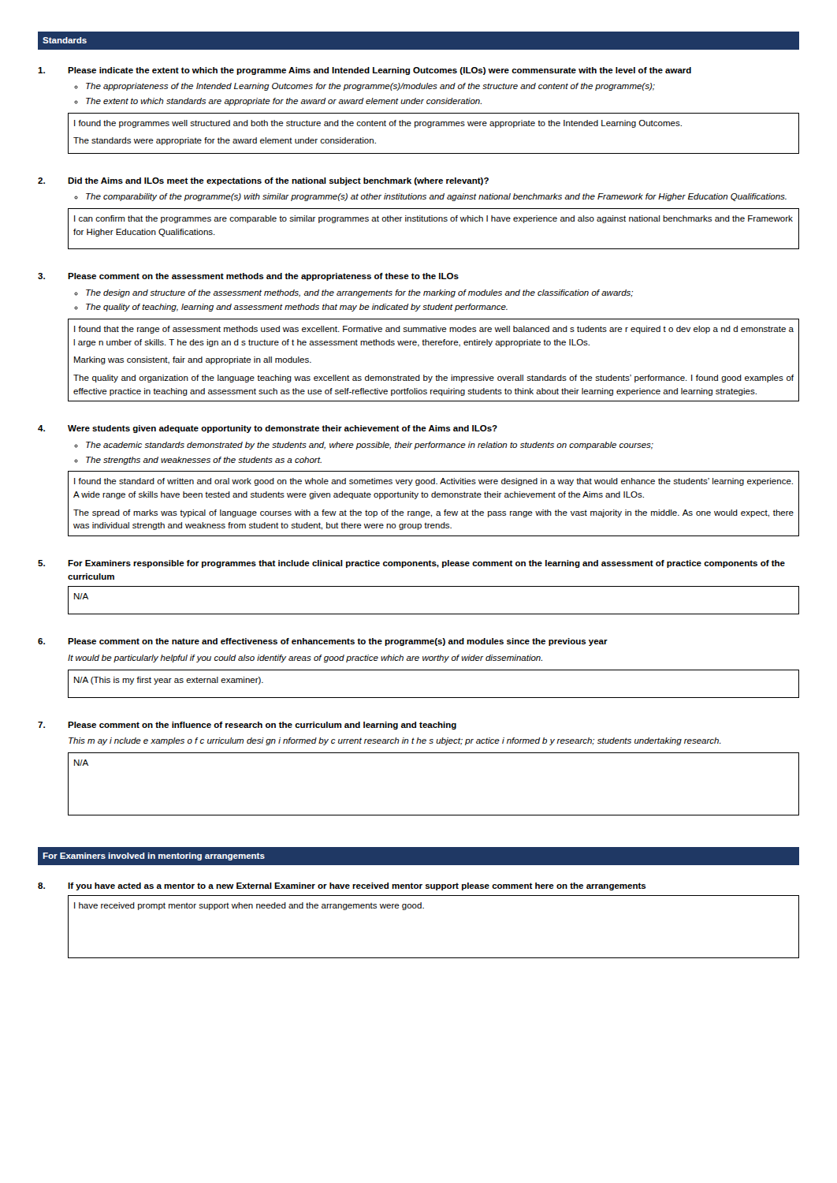Standards
Please indicate the extent to which the programme Aims and Intended Learning Outcomes (ILOs) were commensurate with the level of the award
The appropriateness of the Intended Learning Outcomes for the programme(s)/modules and of the structure and content of the programme(s);
The extent to which standards are appropriate for the award or award element under consideration.
I found the programmes well structured and both the structure and the content of the programmes were appropriate to the Intended Learning Outcomes.
The standards were appropriate for the award element under consideration.
Did the Aims and ILOs meet the expectations of the national subject benchmark (where relevant)?
The comparability of the programme(s) with similar programme(s) at other institutions and against national benchmarks and the Framework for Higher Education Qualifications.
I can confirm that the programmes are comparable to similar programmes at other institutions of which I have experience and also against national benchmarks and the Framework for Higher Education Qualifications.
Please comment on the assessment methods and the appropriateness of these to the ILOs
The design and structure of the assessment methods, and the arrangements for the marking of modules and the classification of awards;
The quality of teaching, learning and assessment methods that may be indicated by student performance.
I found that the range of assessment methods used was excellent. Formative and summative modes are well balanced and s tudents are r equired t o dev elop a nd d emonstrate a l arge n umber of skills. T he des ign an d s tructure of t he assessment methods were, therefore, entirely appropriate to the ILOs.
Marking was consistent, fair and appropriate in all modules.
The quality and organization of the language teaching was excellent as demonstrated by the impressive overall standards of the students’ performance. I found good examples of effective practice in teaching and assessment such as the use of self-reflective portfolios requiring students to think about their learning experience and learning strategies.
Were students given adequate opportunity to demonstrate their achievement of the Aims and ILOs?
The academic standards demonstrated by the students and, where possible, their performance in relation to students on comparable courses;
The strengths and weaknesses of the students as a cohort.
I found the standard of written and oral work good on the whole and sometimes very good. Activities were designed in a way that would enhance the students’ learning experience. A wide range of skills have been tested and students were given adequate opportunity to demonstrate their achievement of the Aims and ILOs.
The spread of marks was typical of language courses with a few at the top of the range, a few at the pass range with the vast majority in the middle. As one would expect, there was individual strength and weakness from student to student, but there were no group trends.
For Examiners responsible for programmes that include clinical practice components, please comment on the learning and assessment of practice components of the curriculum
N/A
Please comment on the nature and effectiveness of enhancements to the programme(s) and modules since the previous year
It would be particularly helpful if you could also identify areas of good practice which are worthy of wider dissemination.
N/A (This is my first year as external examiner).
Please comment on the influence of research on the curriculum and learning and teaching
This m ay i nclude e xamples o f c urriculum desi gn i nformed by c urrent research in t he s ubject; pr actice i nformed b y research; students undertaking research.
N/A
For Examiners involved in mentoring arrangements
If you have acted as a mentor to a new External Examiner or have received mentor support please comment here on the arrangements
I have received prompt mentor support when needed and the arrangements were good.